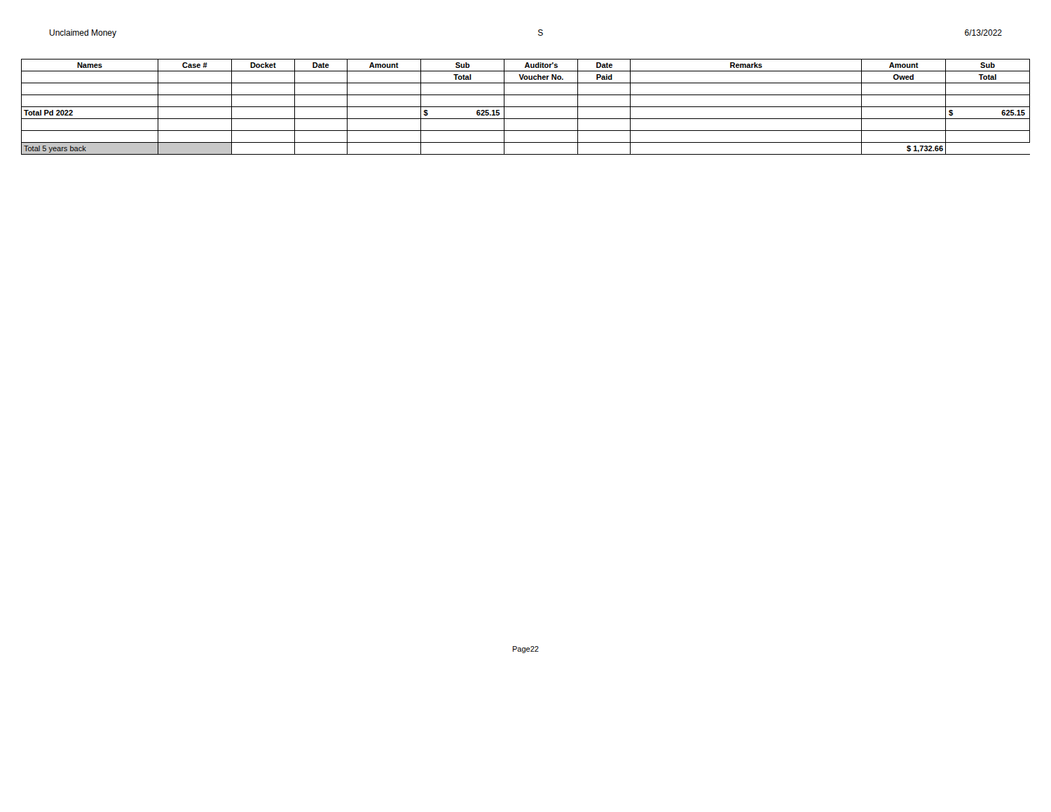Unclaimed Money
S
6/13/2022
| Names | Case # | Docket | Date | Amount | Sub | Auditor's | Date | Remarks | Amount | Sub |
| --- | --- | --- | --- | --- | --- | --- | --- | --- | --- | --- |
| | | | | | Total | Voucher No. | Paid | | Owed | Total |
| Total Pd 2022 | | | | | $ 625.15 | | | | | $ 625.15 |
| Total 5 years back | | | | | | | | | $ 1,732.66 | |
Page22